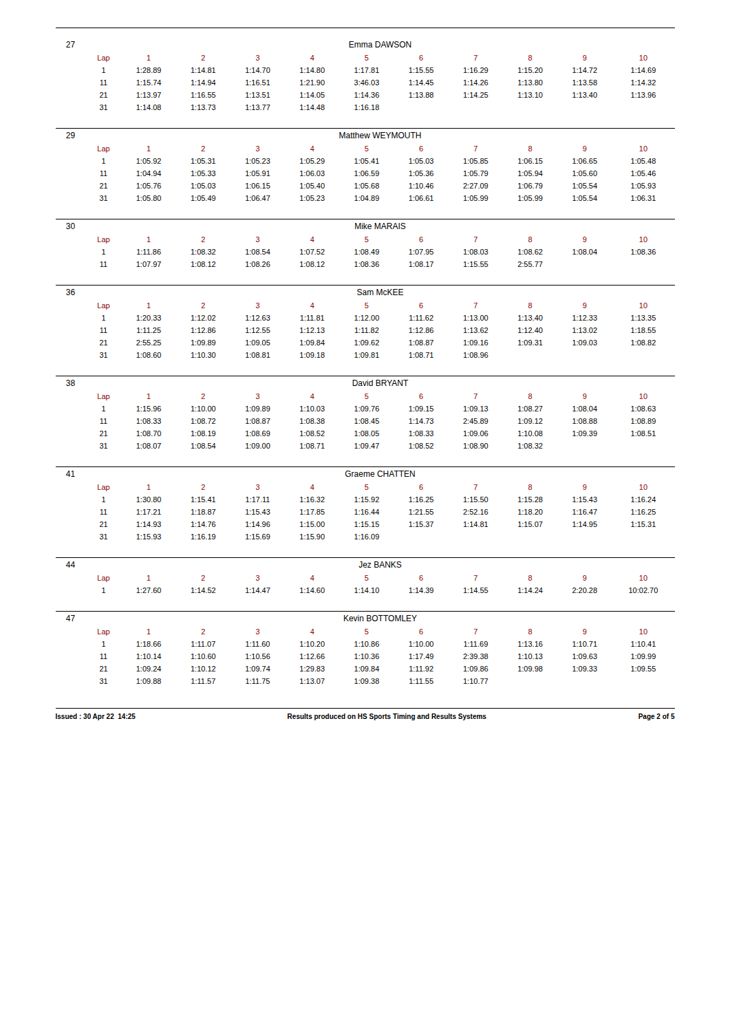| 27 | Emma DAWSON |
| | Lap | 1 | 2 | 3 | 4 | 5 | 6 | 7 | 8 | 9 | 10 |
| | 1 | 1:28.89 | 1:14.81 | 1:14.70 | 1:14.80 | 1:17.81 | 1:15.55 | 1:16.29 | 1:15.20 | 1:14.72 | 1:14.69 |
| | 11 | 1:15.74 | 1:14.94 | 1:16.51 | 1:21.90 | 3:46.03 | 1:14.45 | 1:14.26 | 1:13.80 | 1:13.58 | 1:14.32 |
| | 21 | 1:13.97 | 1:16.55 | 1:13.51 | 1:14.05 | 1:14.36 | 1:13.88 | 1:14.25 | 1:13.10 | 1:13.40 | 1:13.96 |
| | 31 | 1:14.08 | 1:13.73 | 1:13.77 | 1:14.48 | 1:16.18 | | | | | |
| 29 | Matthew WEYMOUTH |
| | Lap | 1 | 2 | 3 | 4 | 5 | 6 | 7 | 8 | 9 | 10 |
| | 1 | 1:05.92 | 1:05.31 | 1:05.23 | 1:05.29 | 1:05.41 | 1:05.03 | 1:05.85 | 1:06.15 | 1:06.65 | 1:05.48 |
| | 11 | 1:04.94 | 1:05.33 | 1:05.91 | 1:06.03 | 1:06.59 | 1:05.36 | 1:05.79 | 1:05.94 | 1:05.60 | 1:05.46 |
| | 21 | 1:05.76 | 1:05.03 | 1:06.15 | 1:05.40 | 1:05.68 | 1:10.46 | 2:27.09 | 1:06.79 | 1:05.54 | 1:05.93 |
| | 31 | 1:05.80 | 1:05.49 | 1:06.47 | 1:05.23 | 1:04.89 | 1:06.61 | 1:05.99 | 1:05.99 | 1:05.54 | 1:06.31 |
| 30 | Mike MARAIS |
| | Lap | 1 | 2 | 3 | 4 | 5 | 6 | 7 | 8 | 9 | 10 |
| | 1 | 1:11.86 | 1:08.32 | 1:08.54 | 1:07.52 | 1:08.49 | 1:07.95 | 1:08.03 | 1:08.62 | 1:08.04 | 1:08.36 |
| | 11 | 1:07.97 | 1:08.12 | 1:08.26 | 1:08.12 | 1:08.36 | 1:08.17 | 1:15.55 | 2:55.77 | | |
| 36 | Sam McKEE |
| | Lap | 1 | 2 | 3 | 4 | 5 | 6 | 7 | 8 | 9 | 10 |
| | 1 | 1:20.33 | 1:12.02 | 1:12.63 | 1:11.81 | 1:12.00 | 1:11.62 | 1:13.00 | 1:13.40 | 1:12.33 | 1:13.35 |
| | 11 | 1:11.25 | 1:12.86 | 1:12.55 | 1:12.13 | 1:11.82 | 1:12.86 | 1:13.62 | 1:12.40 | 1:13.02 | 1:18.55 |
| | 21 | 2:55.25 | 1:09.89 | 1:09.05 | 1:09.84 | 1:09.62 | 1:08.87 | 1:09.16 | 1:09.31 | 1:09.03 | 1:08.82 |
| | 31 | 1:08.60 | 1:10.30 | 1:08.81 | 1:09.18 | 1:09.81 | 1:08.71 | 1:08.96 | | | |
| 38 | David BRYANT |
| | Lap | 1 | 2 | 3 | 4 | 5 | 6 | 7 | 8 | 9 | 10 |
| | 1 | 1:15.96 | 1:10.00 | 1:09.89 | 1:10.03 | 1:09.76 | 1:09.15 | 1:09.13 | 1:08.27 | 1:08.04 | 1:08.63 |
| | 11 | 1:08.33 | 1:08.72 | 1:08.87 | 1:08.38 | 1:08.45 | 1:14.73 | 2:45.89 | 1:09.12 | 1:08.88 | 1:08.89 |
| | 21 | 1:08.70 | 1:08.19 | 1:08.69 | 1:08.52 | 1:08.05 | 1:08.33 | 1:09.06 | 1:10.08 | 1:09.39 | 1:08.51 |
| | 31 | 1:08.07 | 1:08.54 | 1:09.00 | 1:08.71 | 1:09.47 | 1:08.52 | 1:08.90 | 1:08.32 | | |
| 41 | Graeme CHATTEN |
| | Lap | 1 | 2 | 3 | 4 | 5 | 6 | 7 | 8 | 9 | 10 |
| | 1 | 1:30.80 | 1:15.41 | 1:17.11 | 1:16.32 | 1:15.92 | 1:16.25 | 1:15.50 | 1:15.28 | 1:15.43 | 1:16.24 |
| | 11 | 1:17.21 | 1:18.87 | 1:15.43 | 1:17.85 | 1:16.44 | 1:21.55 | 2:52.16 | 1:18.20 | 1:16.47 | 1:16.25 |
| | 21 | 1:14.93 | 1:14.76 | 1:14.96 | 1:15.00 | 1:15.15 | 1:15.37 | 1:14.81 | 1:15.07 | 1:14.95 | 1:15.31 |
| | 31 | 1:15.93 | 1:16.19 | 1:15.69 | 1:15.90 | 1:16.09 | | | | | |
| 44 | Jez BANKS |
| | Lap | 1 | 2 | 3 | 4 | 5 | 6 | 7 | 8 | 9 | 10 |
| | 1 | 1:27.60 | 1:14.52 | 1:14.47 | 1:14.60 | 1:14.10 | 1:14.39 | 1:14.55 | 1:14.24 | 2:20.28 | 10:02.70 |
| 47 | Kevin BOTTOMLEY |
| | Lap | 1 | 2 | 3 | 4 | 5 | 6 | 7 | 8 | 9 | 10 |
| | 1 | 1:18.66 | 1:11.07 | 1:11.60 | 1:10.20 | 1:10.86 | 1:10.00 | 1:11.69 | 1:13.16 | 1:10.71 | 1:10.41 |
| | 11 | 1:10.14 | 1:10.60 | 1:10.56 | 1:12.66 | 1:10.36 | 1:17.49 | 2:39.38 | 1:10.13 | 1:09.63 | 1:09.99 |
| | 21 | 1:09.24 | 1:10.12 | 1:09.74 | 1:29.83 | 1:09.84 | 1:11.92 | 1:09.86 | 1:09.98 | 1:09.33 | 1:09.55 |
| | 31 | 1:09.88 | 1:11.57 | 1:11.75 | 1:13.07 | 1:09.38 | 1:11.55 | 1:10.77 | | | |
Issued : 30 Apr 22 14:25 Results produced on HS Sports Timing and Results Systems Page 2 of 5